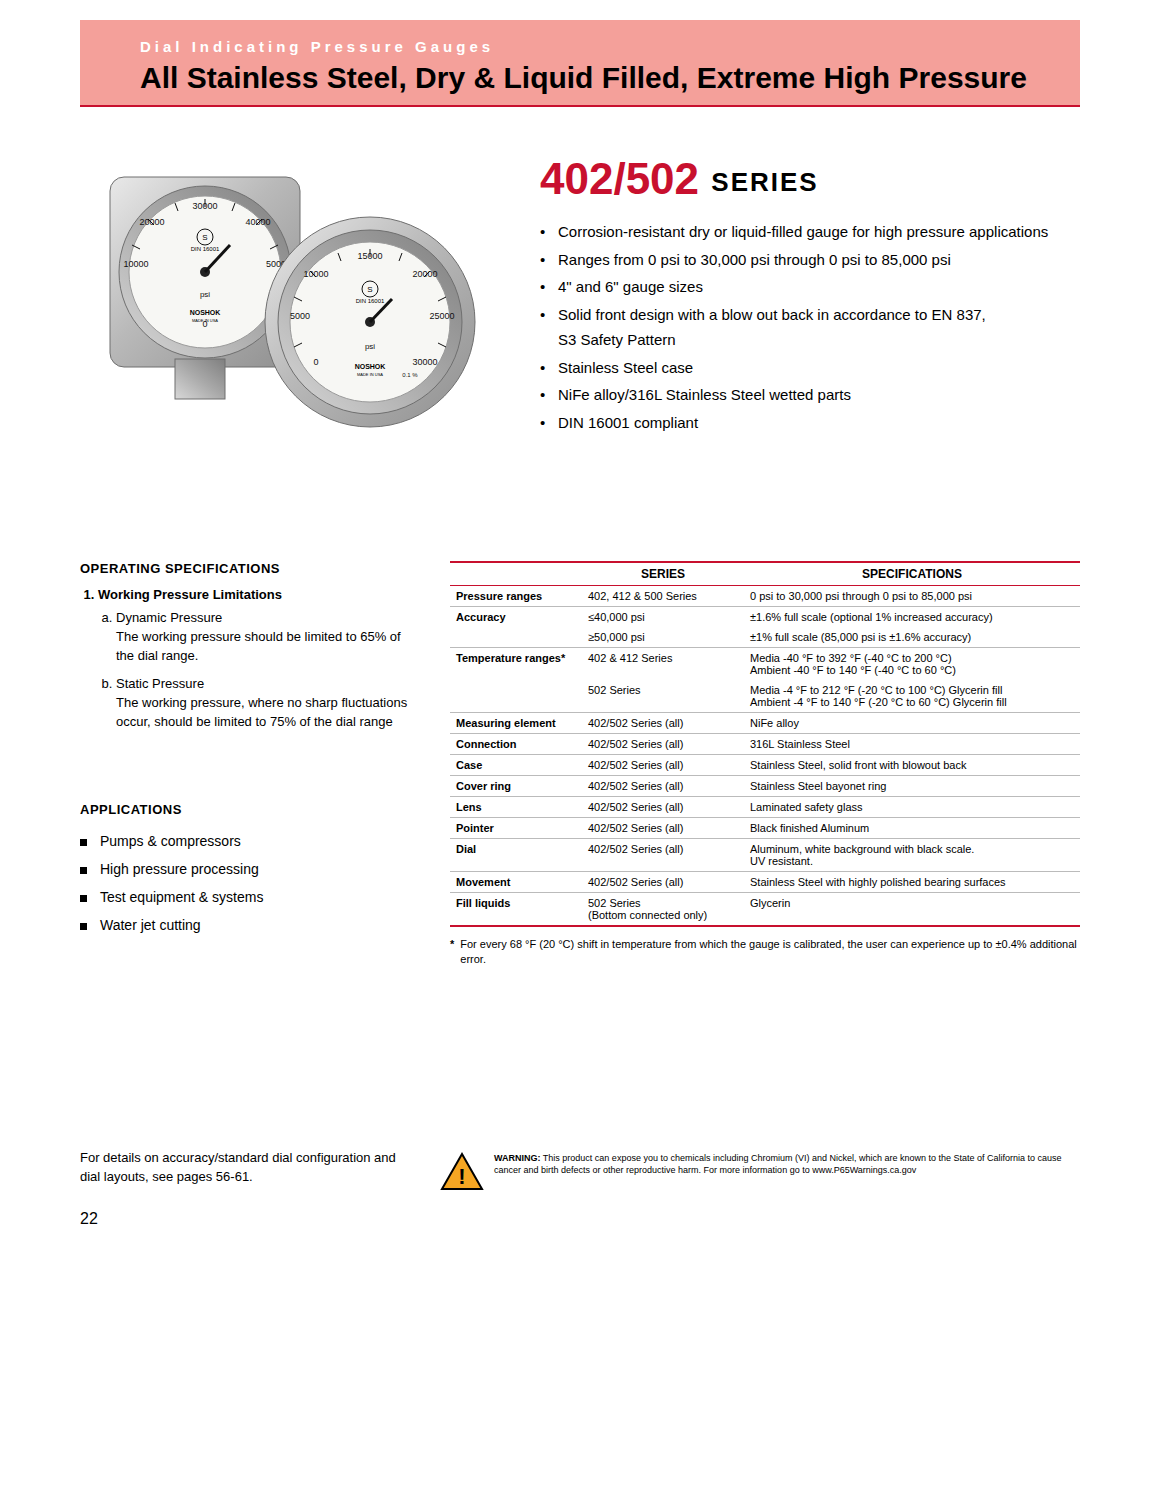Dial Indicating Pressure Gauges
All Stainless Steel, Dry & Liquid Filled, Extreme High Pressure
30000 40000 20000 5000 10000 60 0 psi S DIN 16001 NOSHOK MADE IN USA 15000 20000 10000 25000 5000 30000 0 psi 0.1 % S DIN 16001 NOSHOK MADE IN USA
402/502 SERIES
Corrosion-resistant dry or liquid-filled gauge for high pressure applications
Ranges from 0 psi to 30,000 psi through 0 psi to 85,000 psi
4" and 6" gauge sizes
Solid front design with a blow out back in accordance to EN 837,
S3 Safety Pattern
Stainless Steel case
NiFe alloy/316L Stainless Steel wetted parts
DIN 16001 compliant
OPERATING SPECIFICATIONS
Working Pressure Limitations
Dynamic PressureThe working pressure should be limited to 65% of the dial range.
Static PressureThe working pressure, where no sharp fluctuations occur, should be limited to 75% of the dial range
APPLICATIONS
Pumps & compressors
High pressure processing
Test equipment & systems
Water jet cutting
| | SERIES | SPECIFICATIONS |
| --- | --- | --- |
| Pressure ranges | 402, 412 & 500 Series | 0 psi to 30,000 psi through 0 psi to 85,000 psi |
| Accuracy | ≤40,000 psi | ±1.6% full scale (optional 1% increased accuracy) |
| | ≥50,000 psi | ±1% full scale (85,000 psi is ±1.6% accuracy) |
| Temperature ranges* | 402 & 412 Series | Media -40 °F to 392 °F (-40 °C to 200 °C) Ambient -40 °F to 140 °F (-40 °C to 60 °C) |
| | 502 Series | Media -4 °F to 212 °F (-20 °C to 100 °C) Glycerin fill Ambient -4 °F to 140 °F (-20 °C to 60 °C) Glycerin fill |
| Measuring element | 402/502 Series (all) | NiFe alloy |
| Connection | 402/502 Series (all) | 316L Stainless Steel |
| Case | 402/502 Series (all) | Stainless Steel, solid front with blowout back |
| Cover ring | 402/502 Series (all) | Stainless Steel bayonet ring |
| Lens | 402/502 Series (all) | Laminated safety glass |
| Pointer | 402/502 Series (all) | Black finished Aluminum |
| Dial | 402/502 Series (all) | Aluminum, white background with black scale. UV resistant. |
| Movement | 402/502 Series (all) | Stainless Steel with highly polished bearing surfaces |
| Fill liquids | 502 Series (Bottom connected only) | Glycerin |
* For every 68 °F (20 °C) shift in temperature from which the gauge is calibrated, the user can experience up to ±0.4% additional error.
For details on accuracy/standard dial configuration and dial layouts, see pages 56-61.
22
!
WARNING: This product can expose you to chemicals including Chromium (VI) and Nickel, which are known to the State of California to cause cancer and birth defects or other reproductive harm. For more information go to www.P65Warnings.ca.gov